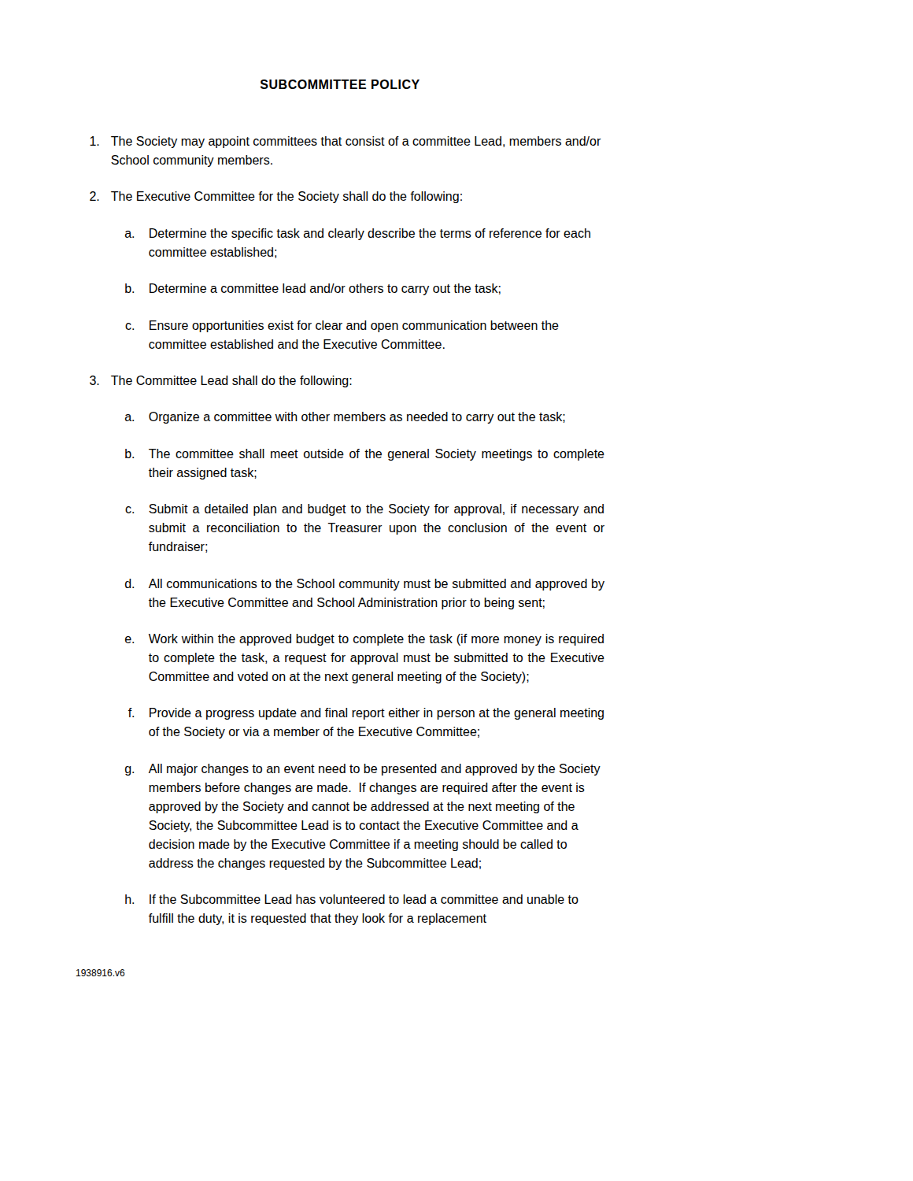SUBCOMMITTEE POLICY
The Society may appoint committees that consist of a committee Lead, members and/or School community members.
The Executive Committee for the Society shall do the following:
Determine the specific task and clearly describe the terms of reference for each committee established;
Determine a committee lead and/or others to carry out the task;
Ensure opportunities exist for clear and open communication between the committee established and the Executive Committee.
The Committee Lead shall do the following:
Organize a committee with other members as needed to carry out the task;
The committee shall meet outside of the general Society meetings to complete their assigned task;
Submit a detailed plan and budget to the Society for approval, if necessary and submit a reconciliation to the Treasurer upon the conclusion of the event or fundraiser;
All communications to the School community must be submitted and approved by the Executive Committee and School Administration prior to being sent;
Work within the approved budget to complete the task (if more money is required to complete the task, a request for approval must be submitted to the Executive Committee and voted on at the next general meeting of the Society);
Provide a progress update and final report either in person at the general meeting of the Society or via a member of the Executive Committee;
All major changes to an event need to be presented and approved by the Society members before changes are made. If changes are required after the event is approved by the Society and cannot be addressed at the next meeting of the Society, the Subcommittee Lead is to contact the Executive Committee and a decision made by the Executive Committee if a meeting should be called to address the changes requested by the Subcommittee Lead;
If the Subcommittee Lead has volunteered to lead a committee and unable to fulfill the duty, it is requested that they look for a replacement
1938916.v6